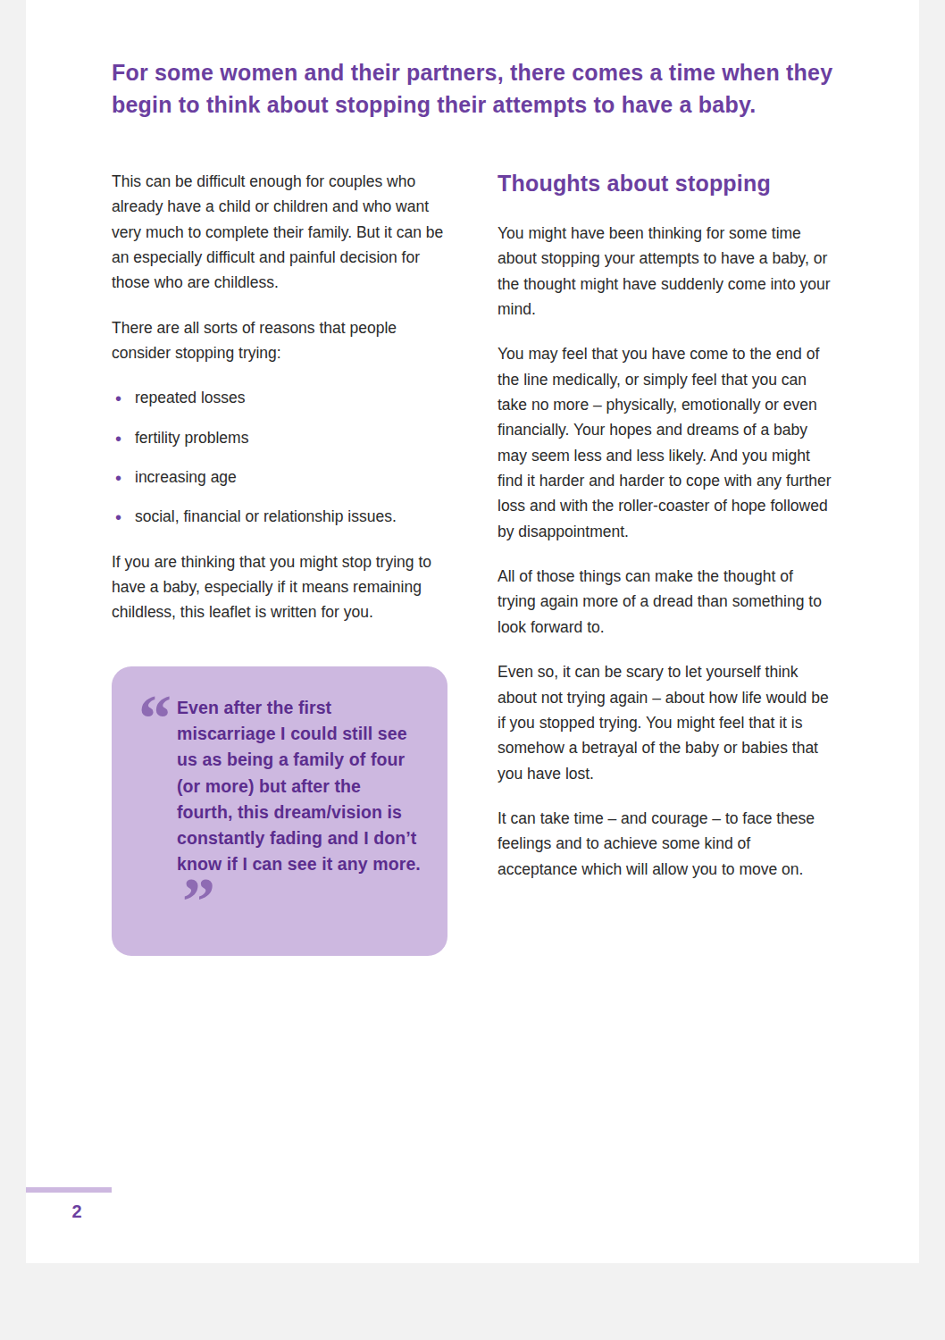For some women and their partners, there comes a time when they begin to think about stopping their attempts to have a baby.
This can be difficult enough for couples who already have a child or children and who want very much to complete their family. But it can be an especially difficult and painful decision for those who are childless.
There are all sorts of reasons that people consider stopping trying:
repeated losses
fertility problems
increasing age
social, financial or relationship issues.
If you are thinking that you might stop trying to have a baby, especially if it means remaining childless, this leaflet is written for you.
“ Even after the first miscarriage I could still see us as being a family of four (or more) but after the fourth, this dream/vision is constantly fading and I don’t know if I can see it any more.”
Thoughts about stopping
You might have been thinking for some time about stopping your attempts to have a baby, or the thought might have suddenly come into your mind.
You may feel that you have come to the end of the line medically, or simply feel that you can take no more – physically, emotionally or even financially. Your hopes and dreams of a baby may seem less and less likely. And you might find it harder and harder to cope with any further loss and with the roller-coaster of hope followed by disappointment.
All of those things can make the thought of trying again more of a dread than something to look forward to.
Even so, it can be scary to let yourself think about not trying again – about how life would be if you stopped trying. You might feel that it is somehow a betrayal of the baby or babies that you have lost.
It can take time – and courage – to face these feelings and to achieve some kind of acceptance which will allow you to move on.
2